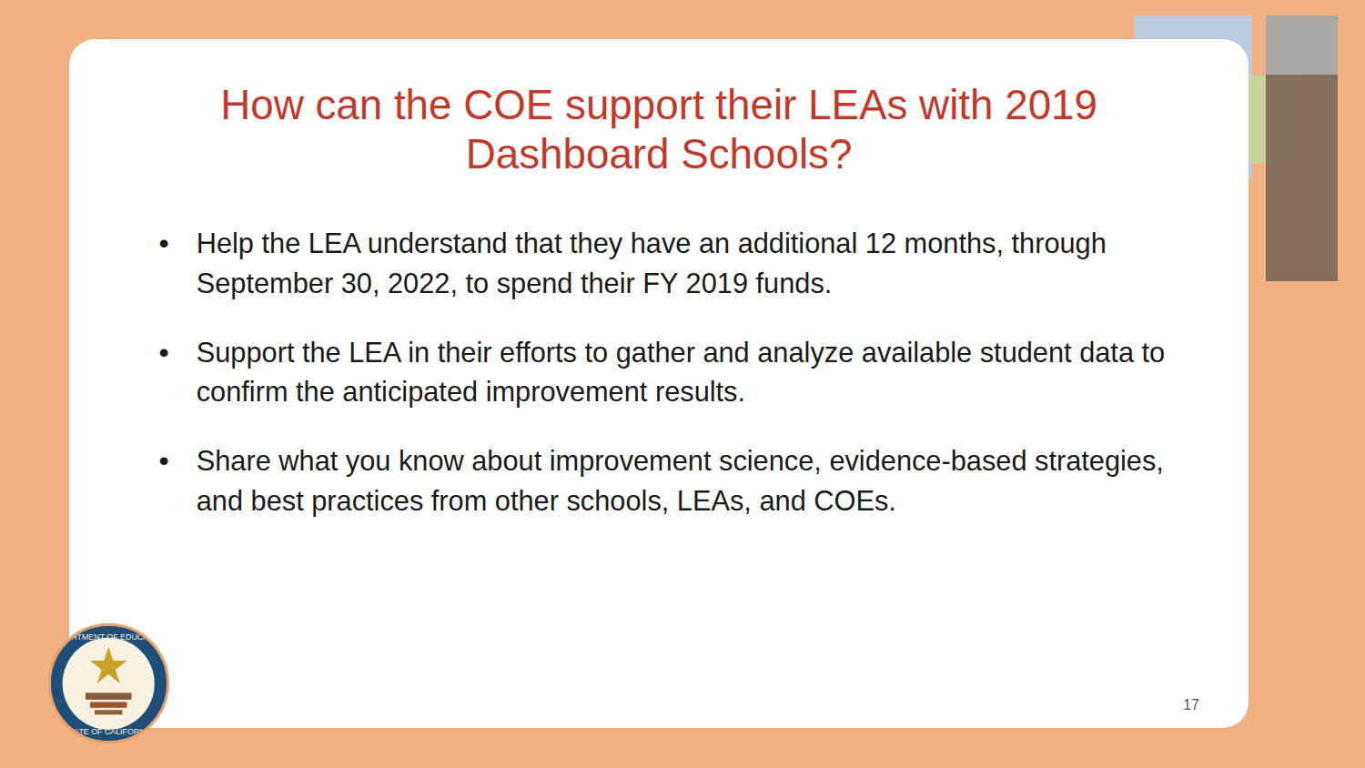How can the COE support their LEAs with 2019
Dashboard Schools?
Help the LEA understand that they have an additional 12 months, through September 30, 2022, to spend their FY 2019 funds.
Support the LEA in their efforts to gather and analyze available student data to confirm the anticipated improvement results.
Share what you know about improvement science, evidence-based strategies, and best practices from other schools, LEAs, and COEs.
17
DEPARTMENT OF EDUCATION STATE OF CALIFORNIA